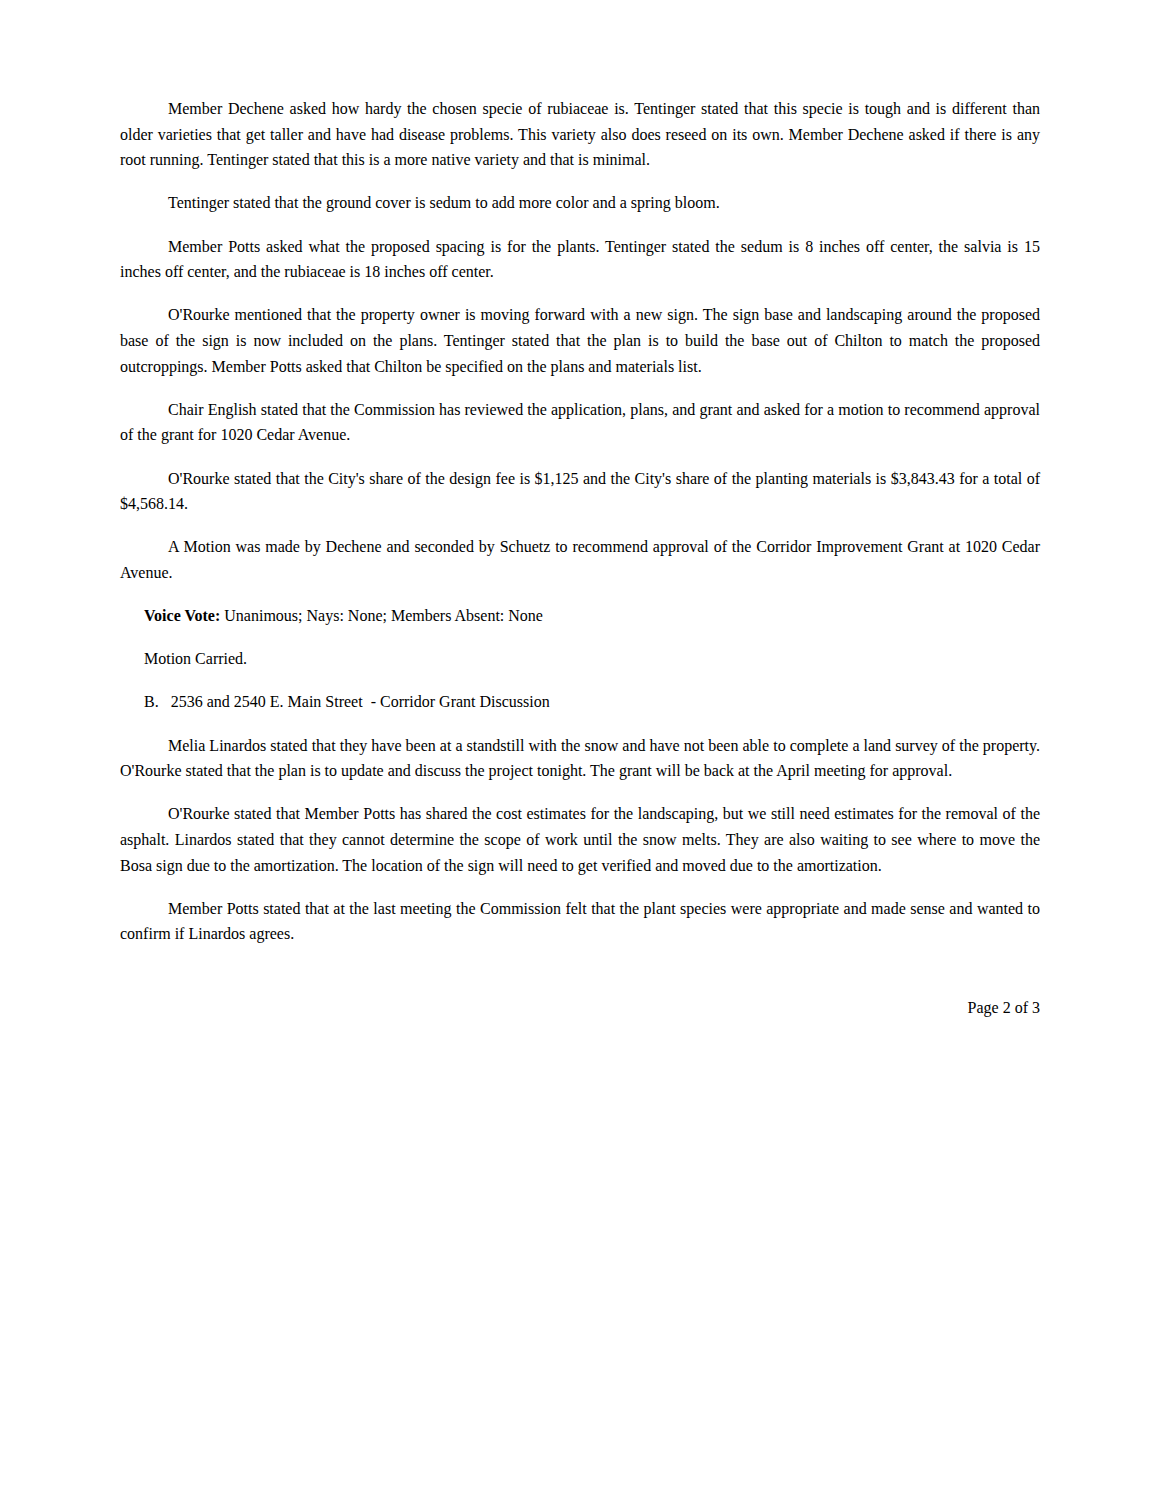Member Dechene asked how hardy the chosen specie of rubiaceae is. Tentinger stated that this specie is tough and is different than older varieties that get taller and have had disease problems. This variety also does reseed on its own. Member Dechene asked if there is any root running. Tentinger stated that this is a more native variety and that is minimal.
Tentinger stated that the ground cover is sedum to add more color and a spring bloom.
Member Potts asked what the proposed spacing is for the plants. Tentinger stated the sedum is 8 inches off center, the salvia is 15 inches off center, and the rubiaceae is 18 inches off center.
O'Rourke mentioned that the property owner is moving forward with a new sign. The sign base and landscaping around the proposed base of the sign is now included on the plans. Tentinger stated that the plan is to build the base out of Chilton to match the proposed outcroppings. Member Potts asked that Chilton be specified on the plans and materials list.
Chair English stated that the Commission has reviewed the application, plans, and grant and asked for a motion to recommend approval of the grant for 1020 Cedar Avenue.
O'Rourke stated that the City's share of the design fee is $1,125 and the City's share of the planting materials is $3,843.43 for a total of $4,568.14.
A Motion was made by Dechene and seconded by Schuetz to recommend approval of the Corridor Improvement Grant at 1020 Cedar Avenue.
Voice Vote: Unanimous; Nays: None; Members Absent: None
Motion Carried.
B. 2536 and 2540 E. Main Street - Corridor Grant Discussion
Melia Linardos stated that they have been at a standstill with the snow and have not been able to complete a land survey of the property. O'Rourke stated that the plan is to update and discuss the project tonight. The grant will be back at the April meeting for approval.
O'Rourke stated that Member Potts has shared the cost estimates for the landscaping, but we still need estimates for the removal of the asphalt. Linardos stated that they cannot determine the scope of work until the snow melts. They are also waiting to see where to move the Bosa sign due to the amortization. The location of the sign will need to get verified and moved due to the amortization.
Member Potts stated that at the last meeting the Commission felt that the plant species were appropriate and made sense and wanted to confirm if Linardos agrees.
Page 2 of 3